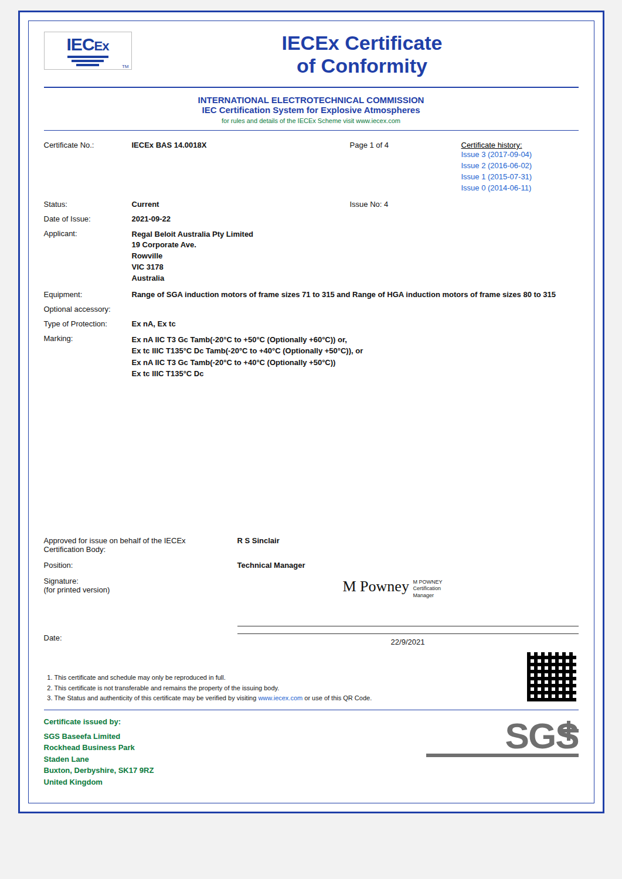IECEx
TM
IECEx Certificate
of Conformity
INTERNATIONAL ELECTROTECHNICAL COMMISSION
IEC Certification System for Explosive Atmospheres
for rules and details of the IECEx Scheme visit www.iecex.com
| Certificate No.: | IECEx BAS 14.0018X | Page 1 of 4 | Certificate history: Issue 3 (2017-09-04) Issue 2 (2016-06-02) Issue 1 (2015-07-31) Issue 0 (2014-06-11) |
| Status: | Current | Issue No: 4 | |
| Date of Issue: | 2021-09-22 | | |
| Applicant: | Regal Beloit Australia Pty Limited 19 Corporate Ave. Rowville VIC 3178 Australia |
| Equipment: | Range of SGA induction motors of frame sizes 71 to 315 and Range of HGA induction motors of frame sizes 80 to 315 |
| Optional accessory: | |
| Type of Protection: | Ex nA, Ex tc |
| Marking: | Ex nA IIC T3 Gc Tamb(-20°C to +50°C (Optionally +60°C)) or, Ex tc IIIC T135°C Dc Tamb(-20°C to +40°C (Optionally +50°C)), or Ex nA IIC T3 Gc Tamb(-20°C to +40°C (Optionally +50°C)) Ex tc IIIC T135°C Dc |
| Approved for issue on behalf of the IECEx Certification Body: | R S Sinclair |
| Position: | Technical Manager |
| Signature: (for printed version) | M Powney M POWNEY Certification Manager |
| Date: | 22/9/2021 |
This certificate and schedule may only be reproduced in full.
This certificate is not transferable and remains the property of the issuing body.
The Status and authenticity of this certificate may be verified by visiting www.iecex.com or use of this QR Code.
Certificate issued by:
SGS Baseefa Limited
Rockhead Business Park
Staden Lane
Buxton, Derbyshire, SK17 9RZ
United Kingdom
SGS